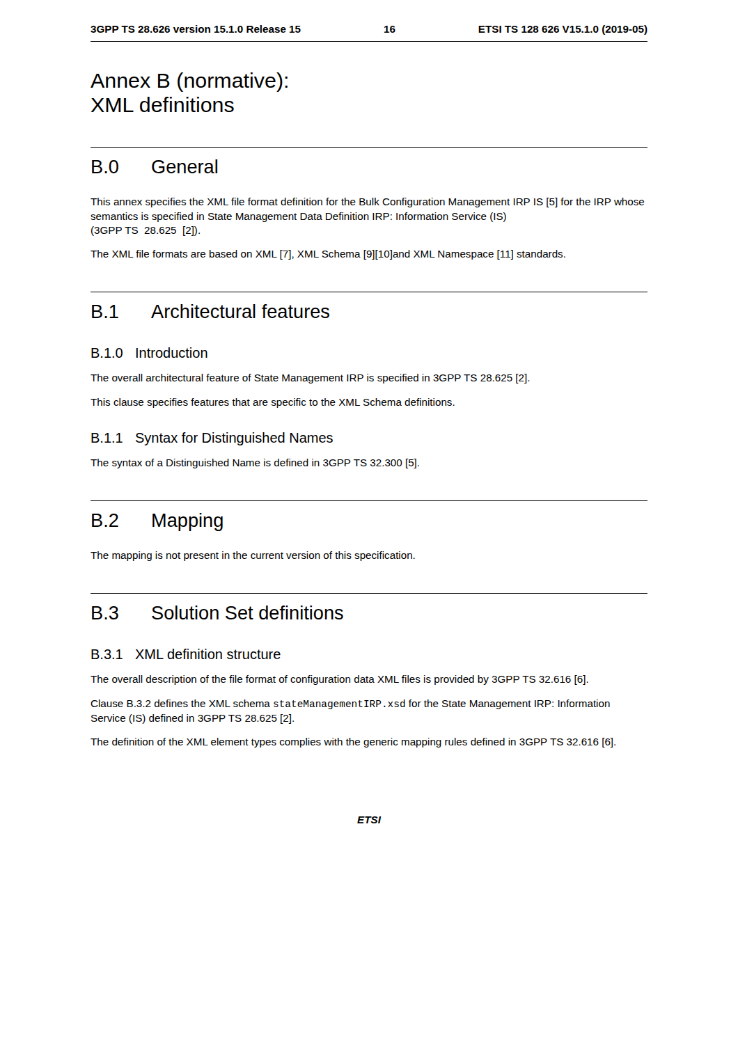3GPP TS 28.626 version 15.1.0 Release 15 16 ETSI TS 128 626 V15.1.0 (2019-05)
Annex B (normative):
XML definitions
B.0 General
This annex specifies the XML file format definition for the Bulk Configuration Management IRP IS [5] for the IRP whose semantics is specified in State Management Data Definition IRP: Information Service (IS)
(3GPP TS 28.625 [2]).
The XML file formats are based on XML [7], XML Schema [9][10]and XML Namespace [11] standards.
B.1 Architectural features
B.1.0 Introduction
The overall architectural feature of State Management IRP is specified in 3GPP TS 28.625 [2].
This clause specifies features that are specific to the XML Schema definitions.
B.1.1 Syntax for Distinguished Names
The syntax of a Distinguished Name is defined in 3GPP TS 32.300 [5].
B.2 Mapping
The mapping is not present in the current version of this specification.
B.3 Solution Set definitions
B.3.1 XML definition structure
The overall description of the file format of configuration data XML files is provided by 3GPP TS 32.616 [6].
Clause B.3.2 defines the XML schema stateManagementIRP.xsd for the State Management IRP: Information Service (IS) defined in 3GPP TS 28.625 [2].
The definition of the XML element types complies with the generic mapping rules defined in 3GPP TS 32.616 [6].
ETSI